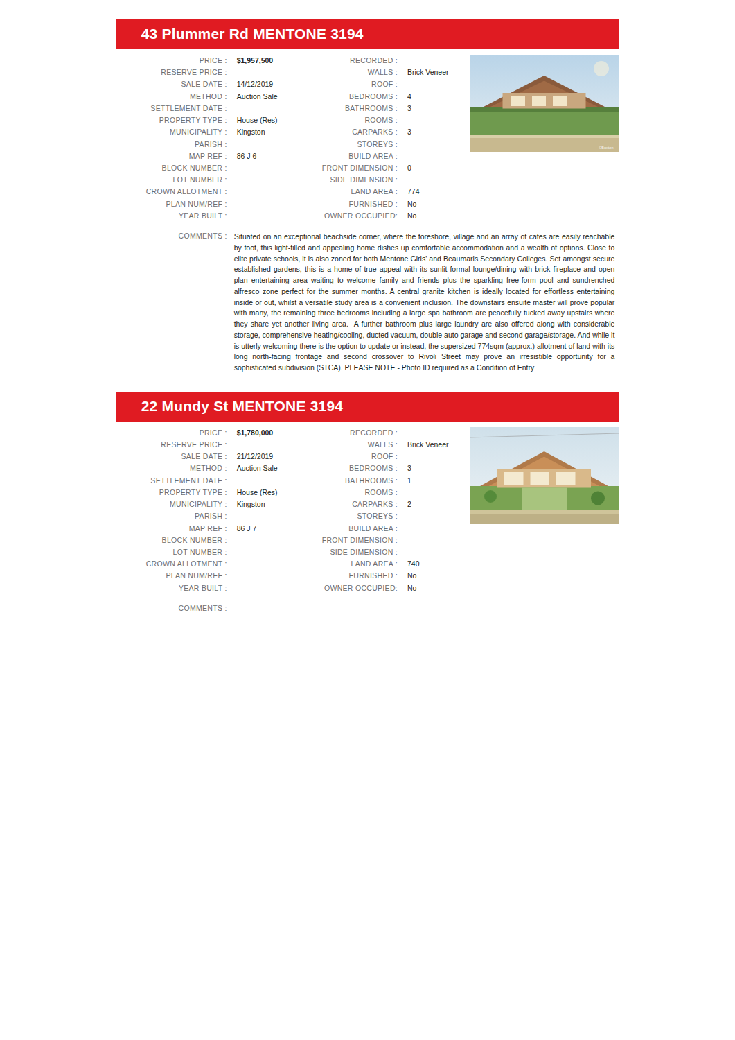43 Plummer Rd MENTONE 3194
PRICE :$1,957,500
RESERVE PRICE :
SALE DATE : 14/12/2019
METHOD : Auction Sale
SETTLEMENT DATE :
PROPERTY TYPE : House (Res)
MUNICIPALITY : Kingston
PARISH :
MAP REF : 86 J 6
BLOCK NUMBER :
LOT NUMBER :
CROWN ALLOTMENT :
PLAN NUM/REF :
YEAR BUILT :
RECORDED :
WALLS : Brick Veneer
ROOF :
BEDROOMS : 4
BATHROOMS : 3
ROOMS :
CARPARKS : 3
STOREYS :
BUILD AREA :
FRONT DIMENSION : 0
SIDE DIMENSION :
LAND AREA : 774
FURNISHED : No
OWNER OCCUPIED: No
COMMENTS :
Situated on an exceptional beachside corner, where the foreshore, village and an array of cafes are easily reachable by foot, this light-filled and appealing home dishes up comfortable accommodation and a wealth of options. Close to elite private schools, it is also zoned for both Mentone Girls' and Beaumaris Secondary Colleges. Set amongst secure established gardens, this is a home of true appeal with its sunlit formal lounge/dining with brick fireplace and open plan entertaining area waiting to welcome family and friends plus the sparkling free-form pool and sundrenched alfresco zone perfect for the summer months. A central granite kitchen is ideally located for effortless entertaining inside or out, whilst a versatile study area is a convenient inclusion. The downstairs ensuite master will prove popular with many, the remaining three bedrooms including a large spa bathroom are peacefully tucked away upstairs where they share yet another living area. A further bathroom plus large laundry are also offered along with considerable storage, comprehensive heating/cooling, ducted vacuum, double auto garage and second garage/storage. And while it is utterly welcoming there is the option to update or instead, the supersized 774sqm (approx.) allotment of land with its long north-facing frontage and second crossover to Rivoli Street may prove an irresistible opportunity for a sophisticated subdivision (STCA). PLEASE NOTE - Photo ID required as a Condition of Entry
22 Mundy St MENTONE 3194
PRICE :$1,780,000
RESERVE PRICE :
SALE DATE : 21/12/2019
METHOD : Auction Sale
SETTLEMENT DATE :
PROPERTY TYPE : House (Res)
MUNICIPALITY : Kingston
PARISH :
MAP REF : 86 J 7
BLOCK NUMBER :
LOT NUMBER :
CROWN ALLOTMENT :
PLAN NUM/REF :
YEAR BUILT :
RECORDED :
WALLS : Brick Veneer
ROOF :
BEDROOMS : 3
BATHROOMS : 1
ROOMS :
CARPARKS : 2
STOREYS :
BUILD AREA :
FRONT DIMENSION :
SIDE DIMENSION :
LAND AREA : 740
FURNISHED : No
OWNER OCCUPIED: No
COMMENTS :